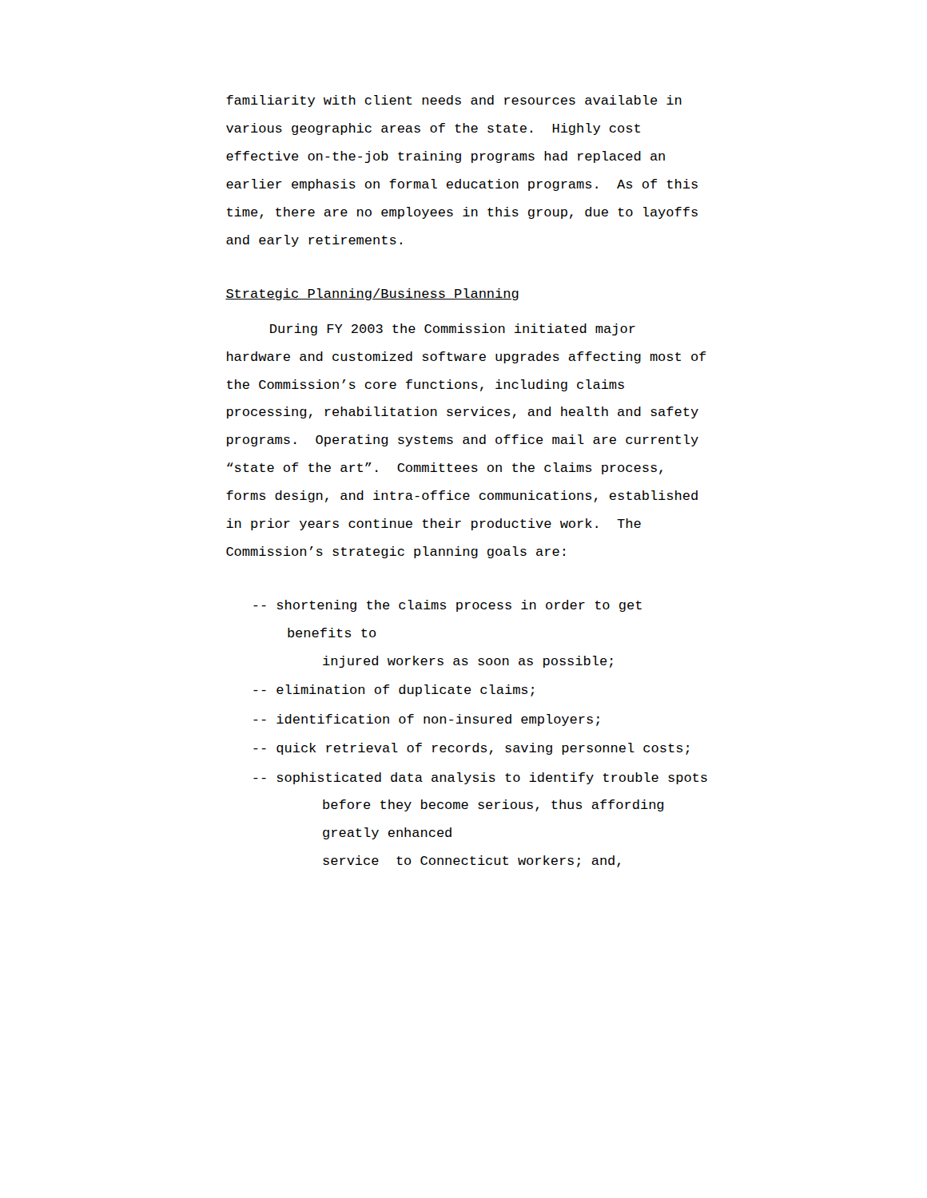familiarity with client needs and resources available in various geographic areas of the state. Highly cost effective on-the-job training programs had replaced an earlier emphasis on formal education programs. As of this time, there are no employees in this group, due to layoffs and early retirements.
Strategic Planning/Business Planning
During FY 2003 the Commission initiated major hardware and customized software upgrades affecting most of the Commission’s core functions, including claims processing, rehabilitation services, and health and safety programs. Operating systems and office mail are currently “state of the art”. Committees on the claims process, forms design, and intra-office communications, established in prior years continue their productive work. The Commission’s strategic planning goals are:
-- shortening the claims process in order to get benefits to injured workers as soon as possible;
-- elimination of duplicate claims;
-- identification of non-insured employers;
-- quick retrieval of records, saving personnel costs;
-- sophisticated data analysis to identify trouble spots before they become serious, thus affording greatly enhanced service to Connecticut workers; and,